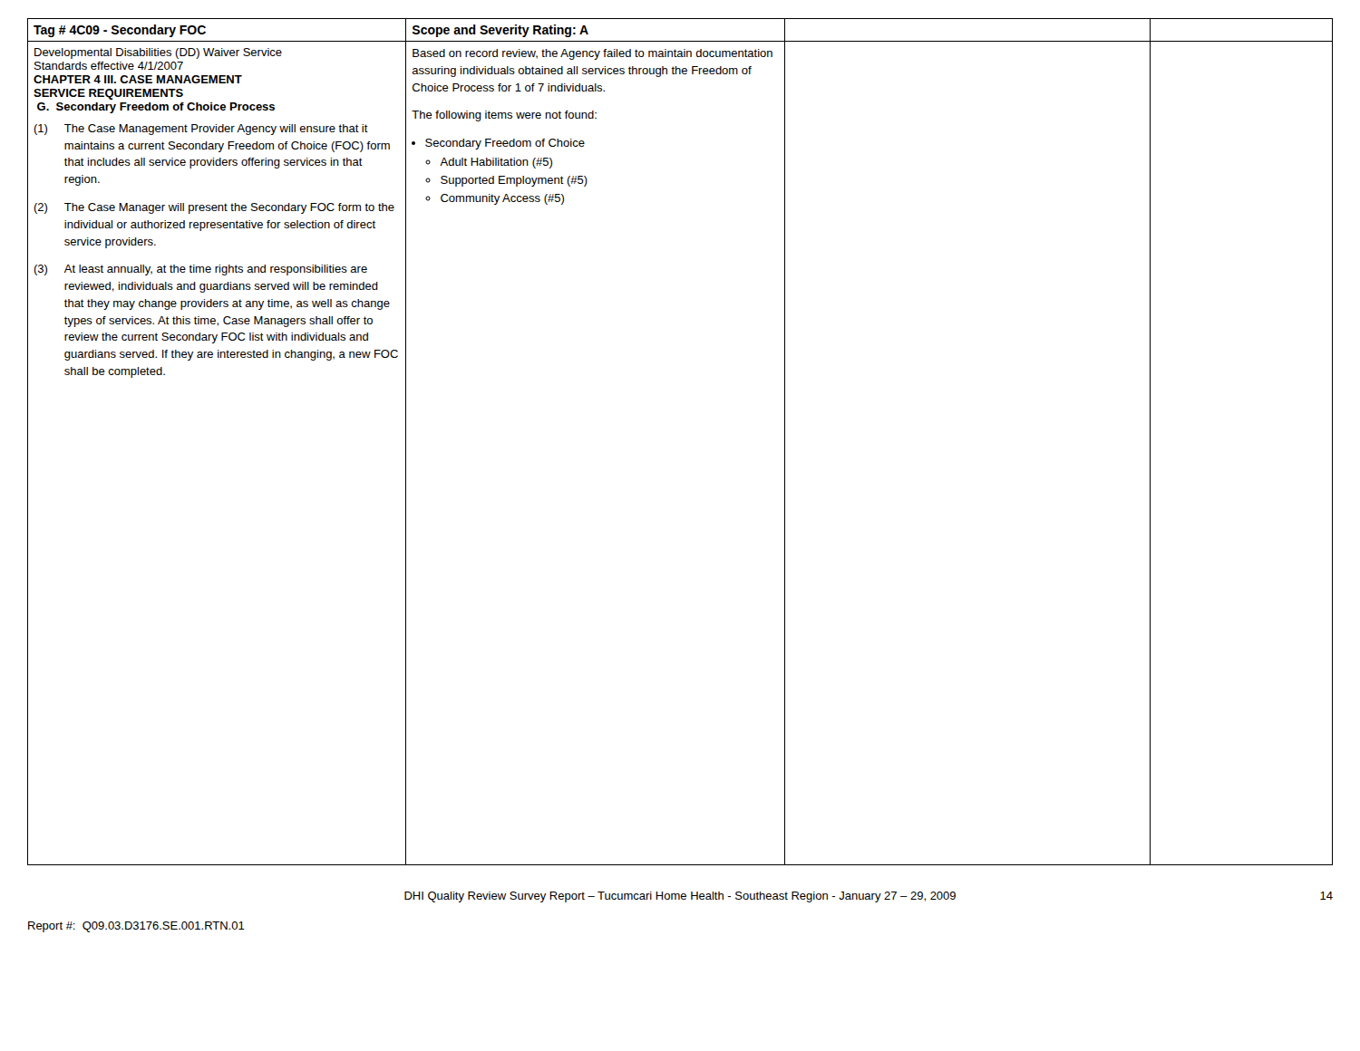| Tag # 4C09 - Secondary FOC | Scope and Severity Rating: A | | |
| --- | --- | --- | --- |
| Developmental Disabilities (DD) Waiver Service Standards effective 4/1/2007 CHAPTER 4 III. CASE MANAGEMENT SERVICE REQUIREMENTS G. Secondary Freedom of Choice Process (1) The Case Management Provider Agency will ensure that it maintains a current Secondary Freedom of Choice (FOC) form that includes all service providers offering services in that region. (2) The Case Manager will present the Secondary FOC form to the individual or authorized representative for selection of direct service providers. (3) At least annually, at the time rights and responsibilities are reviewed, individuals and guardians served will be reminded that they may change providers at any time, as well as change types of services. At this time, Case Managers shall offer to review the current Secondary FOC list with individuals and guardians served. If they are interested in changing, a new FOC shall be completed. | Based on record review, the Agency failed to maintain documentation assuring individuals obtained all services through the Freedom of Choice Process for 1 of 7 individuals. The following items were not found: Secondary Freedom of Choice Adult Habilitation (#5) Supported Employment (#5) Community Access (#5) | | |
DHI Quality Review Survey Report – Tucumcari Home Health - Southeast Region - January 27 – 29, 2009
14
Report #: Q09.03.D3176.SE.001.RTN.01